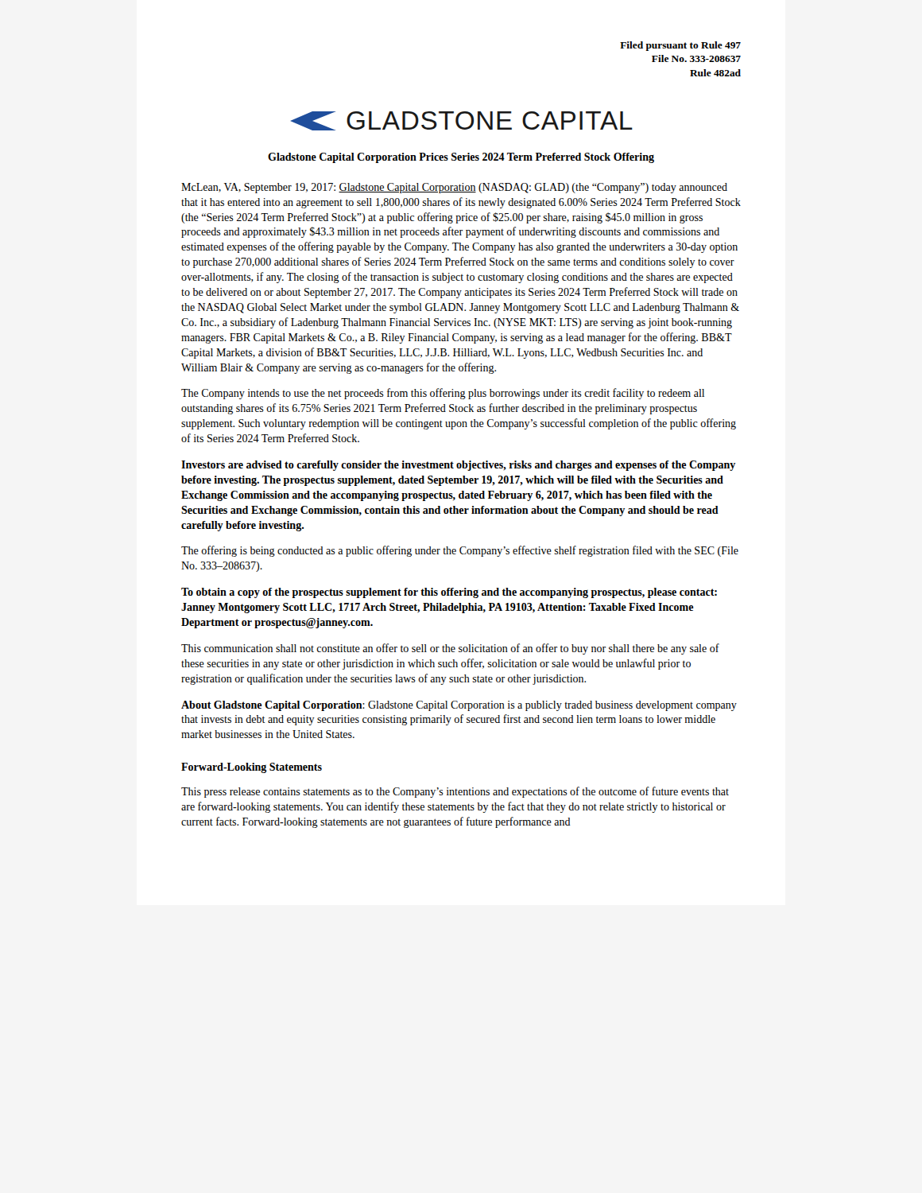Filed pursuant to Rule 497
File No. 333-208637
Rule 482ad
GLADSTONE CAPITAL
Gladstone Capital Corporation Prices Series 2024 Term Preferred Stock Offering
McLean, VA, September 19, 2017: Gladstone Capital Corporation (NASDAQ: GLAD) (the “Company”) today announced that it has entered into an agreement to sell 1,800,000 shares of its newly designated 6.00% Series 2024 Term Preferred Stock (the “Series 2024 Term Preferred Stock”) at a public offering price of $25.00 per share, raising $45.0 million in gross proceeds and approximately $43.3 million in net proceeds after payment of underwriting discounts and commissions and estimated expenses of the offering payable by the Company. The Company has also granted the underwriters a 30-day option to purchase 270,000 additional shares of Series 2024 Term Preferred Stock on the same terms and conditions solely to cover over-allotments, if any. The closing of the transaction is subject to customary closing conditions and the shares are expected to be delivered on or about September 27, 2017. The Company anticipates its Series 2024 Term Preferred Stock will trade on the NASDAQ Global Select Market under the symbol GLADN. Janney Montgomery Scott LLC and Ladenburg Thalmann & Co. Inc., a subsidiary of Ladenburg Thalmann Financial Services Inc. (NYSE MKT: LTS) are serving as joint book-running managers. FBR Capital Markets & Co., a B. Riley Financial Company, is serving as a lead manager for the offering. BB&T Capital Markets, a division of BB&T Securities, LLC, J.J.B. Hilliard, W.L. Lyons, LLC, Wedbush Securities Inc. and William Blair & Company are serving as co-managers for the offering.
The Company intends to use the net proceeds from this offering plus borrowings under its credit facility to redeem all outstanding shares of its 6.75% Series 2021 Term Preferred Stock as further described in the preliminary prospectus supplement. Such voluntary redemption will be contingent upon the Company’s successful completion of the public offering of its Series 2024 Term Preferred Stock.
Investors are advised to carefully consider the investment objectives, risks and charges and expenses of the Company before investing. The prospectus supplement, dated September 19, 2017, which will be filed with the Securities and Exchange Commission and the accompanying prospectus, dated February 6, 2017, which has been filed with the Securities and Exchange Commission, contain this and other information about the Company and should be read carefully before investing.
The offering is being conducted as a public offering under the Company’s effective shelf registration filed with the SEC (File No. 333–208637).
To obtain a copy of the prospectus supplement for this offering and the accompanying prospectus, please contact: Janney Montgomery Scott LLC, 1717 Arch Street, Philadelphia, PA 19103, Attention: Taxable Fixed Income Department or prospectus@janney.com.
This communication shall not constitute an offer to sell or the solicitation of an offer to buy nor shall there be any sale of these securities in any state or other jurisdiction in which such offer, solicitation or sale would be unlawful prior to registration or qualification under the securities laws of any such state or other jurisdiction.
About Gladstone Capital Corporation: Gladstone Capital Corporation is a publicly traded business development company that invests in debt and equity securities consisting primarily of secured first and second lien term loans to lower middle market businesses in the United States.
Forward-Looking Statements
This press release contains statements as to the Company’s intentions and expectations of the outcome of future events that are forward-looking statements. You can identify these statements by the fact that they do not relate strictly to historical or current facts. Forward-looking statements are not guarantees of future performance and